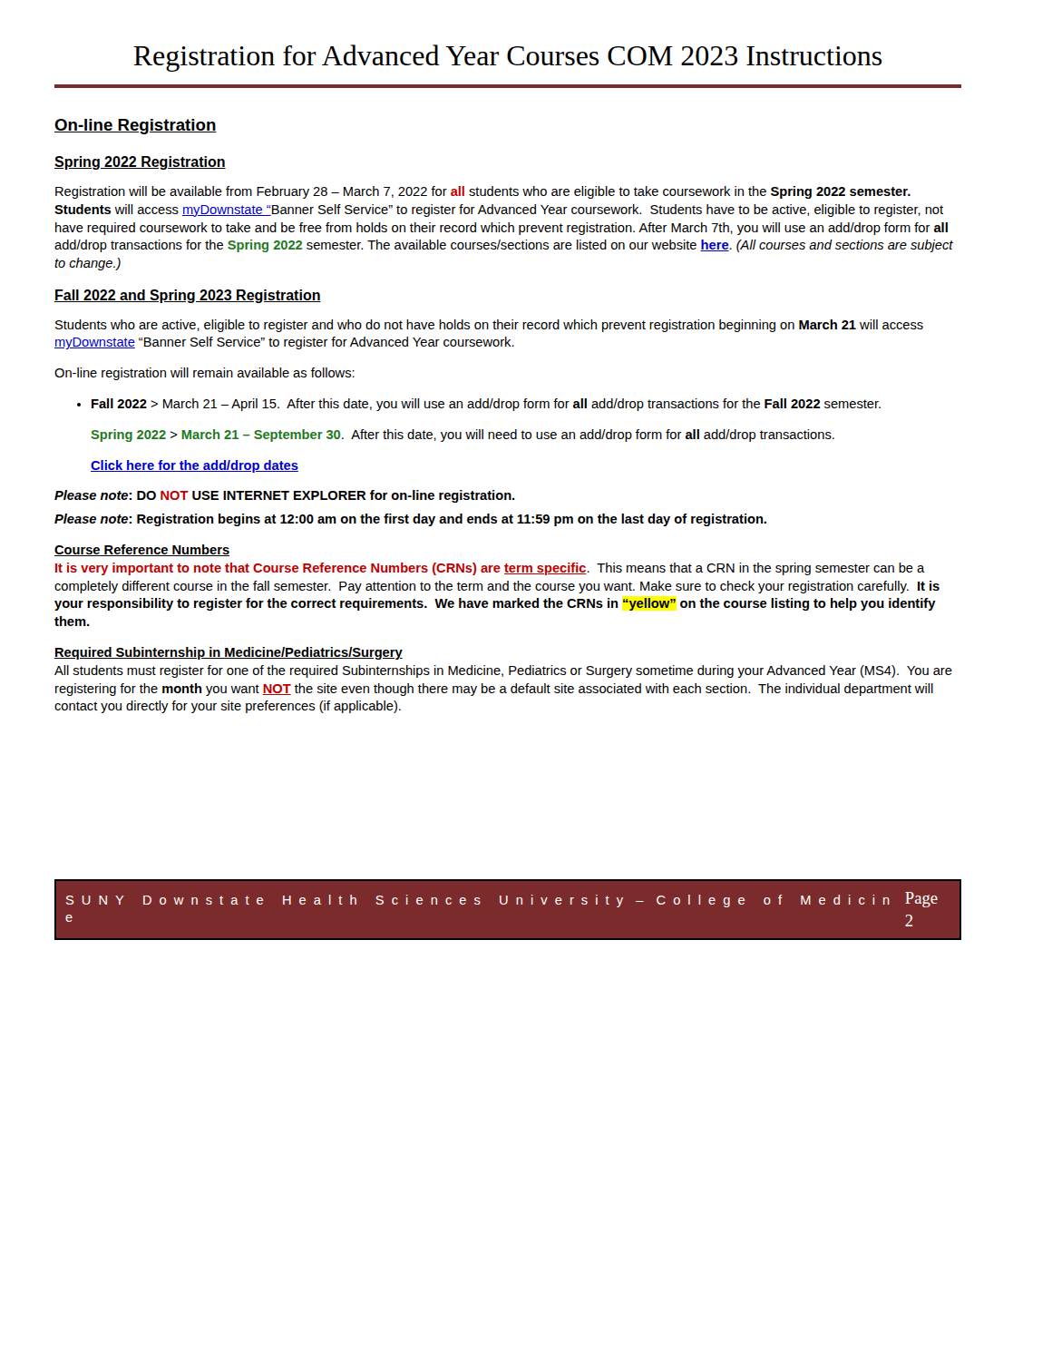Registration for Advanced Year Courses COM 2023 Instructions
On-line Registration
Spring 2022 Registration
Registration will be available from February 28 – March 7, 2022 for all students who are eligible to take coursework in the Spring 2022 semester. Students will access myDownstate “Banner Self Service” to register for Advanced Year coursework. Students have to be active, eligible to register, not have required coursework to take and be free from holds on their record which prevent registration. After March 7th, you will use an add/drop form for all add/drop transactions for the Spring 2022 semester. The available courses/sections are listed on our website here. (All courses and sections are subject to change.)
Fall 2022 and Spring 2023 Registration
Students who are active, eligible to register and who do not have holds on their record which prevent registration beginning on March 21 will access myDownstate “Banner Self Service” to register for Advanced Year coursework.
On-line registration will remain available as follows:
Fall 2022 > March 21 – April 15. After this date, you will use an add/drop form for all add/drop transactions for the Fall 2022 semester.
Spring 2022 > March 21 – September 30. After this date, you will need to use an add/drop form for all add/drop transactions.
Click here for the add/drop dates
Please note: DO NOT USE INTERNET EXPLORER for on-line registration.
Please note: Registration begins at 12:00 am on the first day and ends at 11:59 pm on the last day of registration.
Course Reference Numbers
It is very important to note that Course Reference Numbers (CRNs) are term specific. This means that a CRN in the spring semester can be a completely different course in the fall semester. Pay attention to the term and the course you want. Make sure to check your registration carefully. It is your responsibility to register for the correct requirements. We have marked the CRNs in “yellow” on the course listing to help you identify them.
Required Subinternship in Medicine/Pediatrics/Surgery
All students must register for one of the required Subinternships in Medicine, Pediatrics or Surgery sometime during your Advanced Year (MS4). You are registering for the month you want NOT the site even though there may be a default site associated with each section. The individual department will contact you directly for your site preferences (if applicable).
S U N Y D o w n s t a t e H e a l t h S c i e n c e s U n i v e r s i t y – C o l l e g e o f M e d i c i n e Page 2